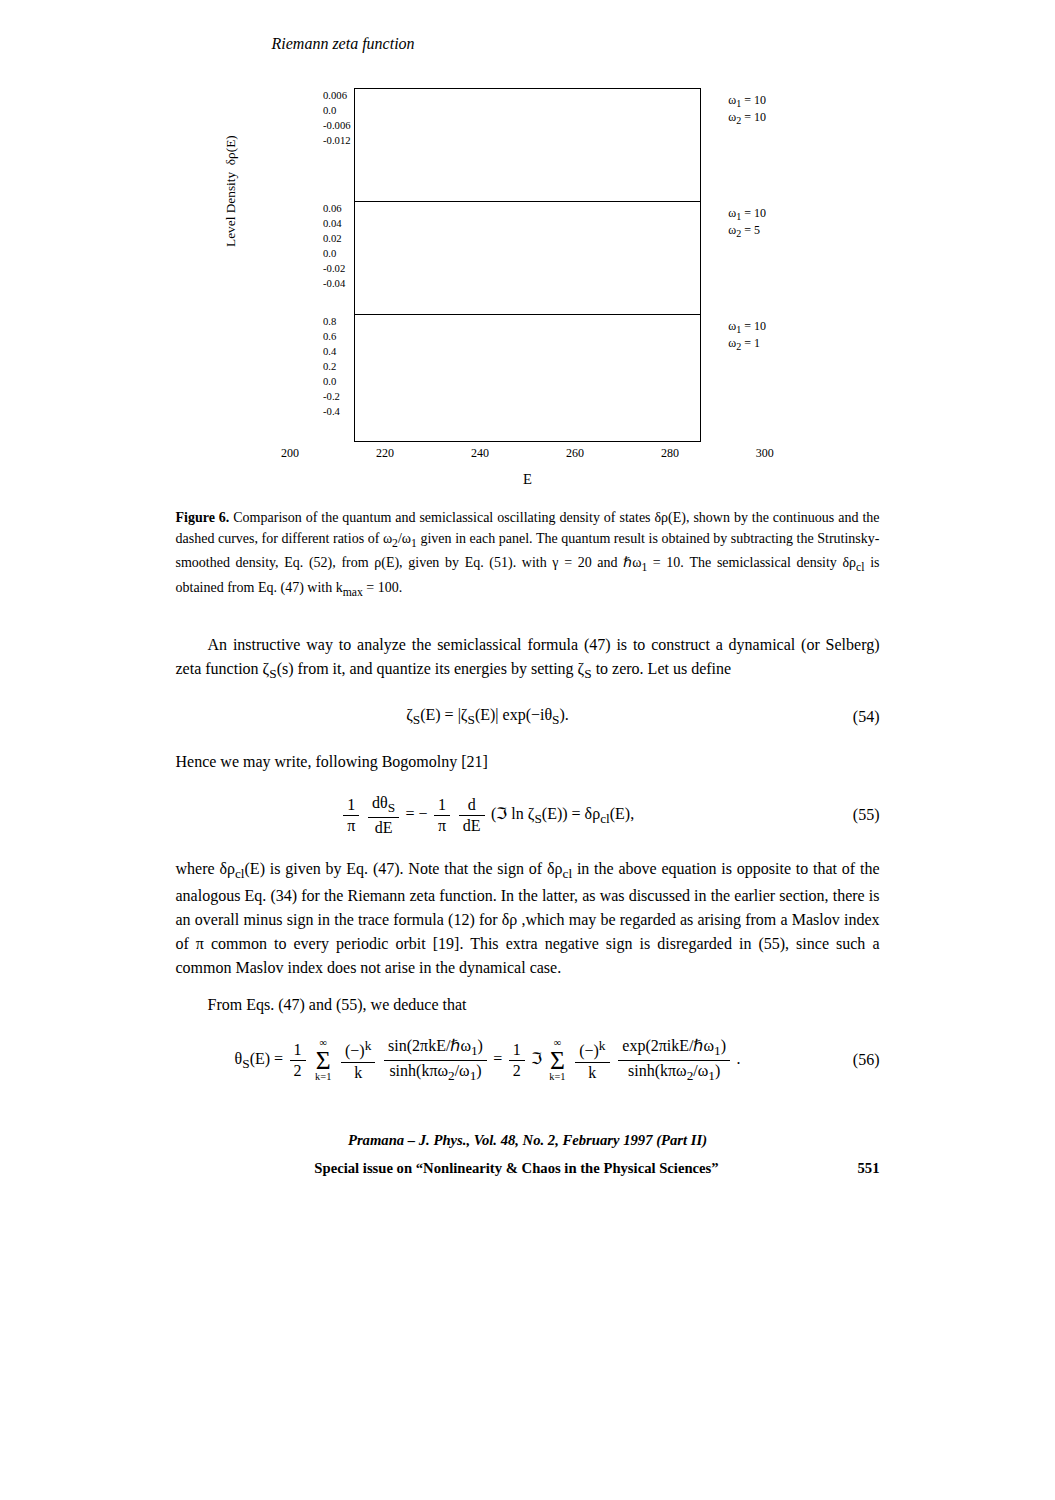Riemann zeta function
Level Density δρ(E)
0.006
0.0
-0.006
-0.012 ω1 = 10
ω2 = 10
0.06
0.04
0.02
0.0
-0.02
-0.04 ω1 = 10
ω2 = 5
0.8
0.6
0.4
0.2
0.0
-0.2
-0.4 ω1 = 10
ω2 = 1
200220240260280300
E
Figure 6. Comparison of the quantum and semiclassical oscillating density of states δρ(E), shown by the continuous and the dashed curves, for different ratios of ω2/ω1 given in each panel. The quantum result is obtained by subtracting the Strutinsky-smoothed density, Eq. (52), from ρ(E), given by Eq. (51). with γ = 20 and ℏω1 = 10. The semiclassical density δρcl is obtained from Eq. (47) with kmax = 100.
An instructive way to analyze the semiclassical formula (47) is to construct a dynamical (or Selberg) zeta function ζS(s) from it, and quantize its energies by setting ζS to zero. Let us define
ζS(E) = |ζS(E)| exp(−iθS). (54)
Hence we may write, following Bogomolny [21]
1 π dθS dE = − 1 π ddE (ℑ ln ζS(E)) = δρcl(E), (55)
where δρcl(E) is given by Eq. (47). Note that the sign of δρcl in the above equation is opposite to that of the analogous Eq. (34) for the Riemann zeta function. In the latter, as was discussed in the earlier section, there is an overall minus sign in the trace formula (12) for δρ ,which may be regarded as arising from a Maslov index of π common to every periodic orbit [19]. This extra negative sign is disregarded in (55), since such a common Maslov index does not arise in the dynamical case.
From Eqs. (47) and (55), we deduce that
θS(E) = 12 ∞Σk=1 (−)k k sin(2πkE/ℏω1) sinh(kπω2/ω1) = 12 ℑ ∞Σk=1 (−)k k exp(2πikE/ℏω1) sinh(kπω2/ω1) . (56)
Pramana – J. Phys., Vol. 48, No. 2, February 1997 (Part II)
Special issue on “Nonlinearity & Chaos in the Physical Sciences”551